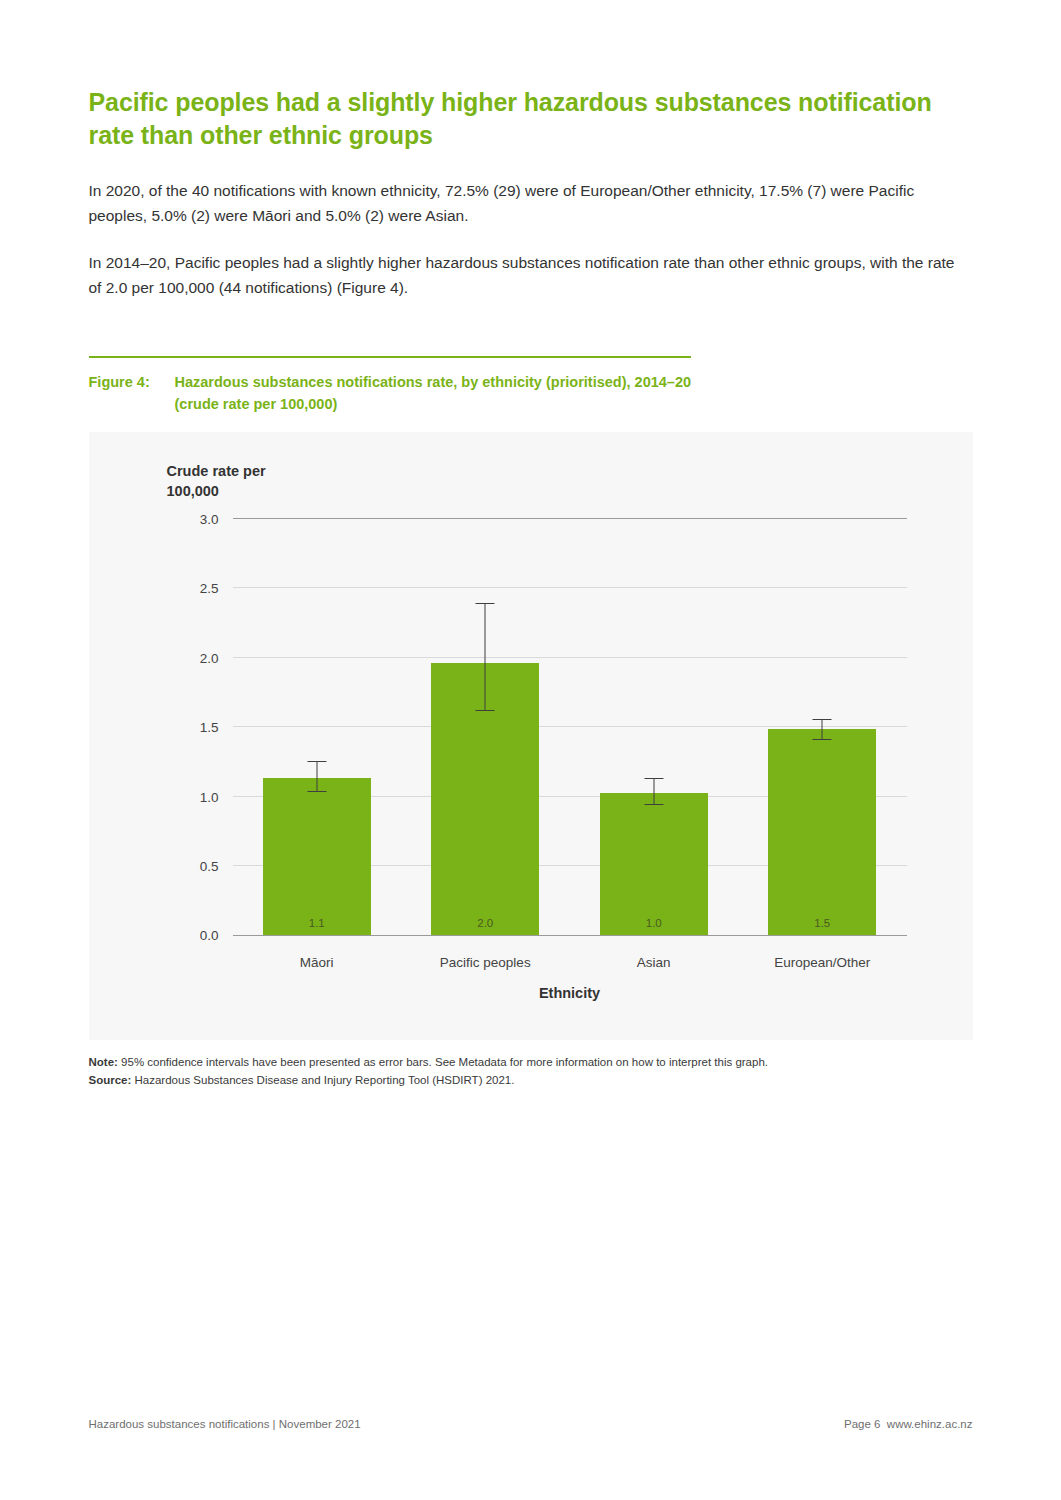Pacific peoples had a slightly higher hazardous substances notification
rate than other ethnic groups
In 2020, of the 40 notifications with known ethnicity, 72.5% (29) were of European/Other ethnicity, 17.5% (7) were Pacific peoples, 5.0% (2) were Māori and 5.0% (2) were Asian.
In 2014–20, Pacific peoples had a slightly higher hazardous substances notification rate than other ethnic groups, with the rate of 2.0 per 100,000 (44 notifications) (Figure 4).
Figure 4: Hazardous substances notifications rate, by ethnicity (prioritised), 2014–20 (crude rate per 100,000)
Crude rate per
100,000
3.0
2.5
2.0
1.5
1.0
0.5
0.0
1.1
2.0
1.0
1.5
Māori Pacific peoples Asian European/Other
Ethnicity
Note: 95% confidence intervals have been presented as error bars. See Metadata for more information on how to interpret this graph.
Source: Hazardous Substances Disease and Injury Reporting Tool (HSDIRT) 2021.
Hazardous substances notifications | November 2021
Page 6 www.ehinz.ac.nz